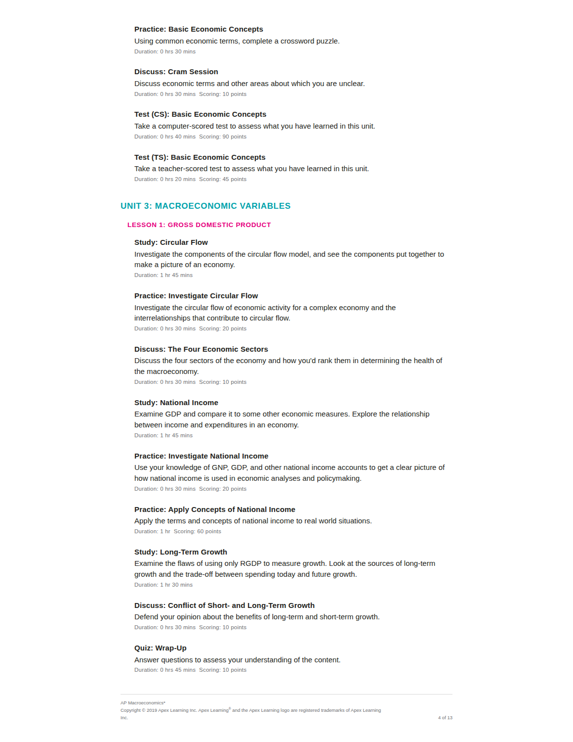Practice: Basic Economic Concepts
Using common economic terms, complete a crossword puzzle.
Duration: 0 hrs 30 mins
Discuss: Cram Session
Discuss economic terms and other areas about which you are unclear.
Duration: 0 hrs 30 mins Scoring: 10 points
Test (CS): Basic Economic Concepts
Take a computer-scored test to assess what you have learned in this unit.
Duration: 0 hrs 40 mins Scoring: 90 points
Test (TS): Basic Economic Concepts
Take a teacher-scored test to assess what you have learned in this unit.
Duration: 0 hrs 20 mins Scoring: 45 points
Unit 3: Macroeconomic Variables
Lesson 1: Gross Domestic Product
Study: Circular Flow
Investigate the components of the circular flow model, and see the components put together to make a picture of an economy.
Duration: 1 hr 45 mins
Practice: Investigate Circular Flow
Investigate the circular flow of economic activity for a complex economy and the interrelationships that contribute to circular flow.
Duration: 0 hrs 30 mins Scoring: 20 points
Discuss: The Four Economic Sectors
Discuss the four sectors of the economy and how you'd rank them in determining the health of the macroeconomy.
Duration: 0 hrs 30 mins Scoring: 10 points
Study: National Income
Examine GDP and compare it to some other economic measures. Explore the relationship between income and expenditures in an economy.
Duration: 1 hr 45 mins
Practice: Investigate National Income
Use your knowledge of GNP, GDP, and other national income accounts to get a clear picture of how national income is used in economic analyses and policymaking.
Duration: 0 hrs 30 mins Scoring: 20 points
Practice: Apply Concepts of National Income
Apply the terms and concepts of national income to real world situations.
Duration: 1 hr Scoring: 60 points
Study: Long-Term Growth
Examine the flaws of using only RGDP to measure growth. Look at the sources of long-term growth and the trade-off between spending today and future growth.
Duration: 1 hr 30 mins
Discuss: Conflict of Short- and Long-Term Growth
Defend your opinion about the benefits of long-term and short-term growth.
Duration: 0 hrs 30 mins Scoring: 10 points
Quiz: Wrap-Up
Answer questions to assess your understanding of the content.
Duration: 0 hrs 45 mins Scoring: 10 points
AP Macroeconomics*
Copyright © 2019 Apex Learning Inc. Apex Learning® and the Apex Learning logo are registered trademarks of Apex Learning Inc.
4 of 13